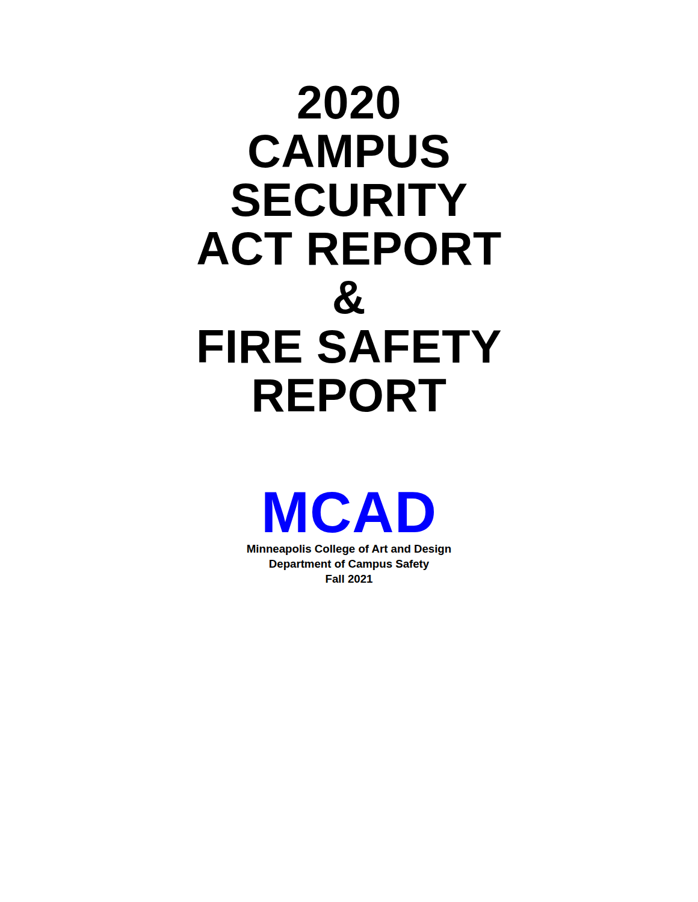2020 CAMPUS SECURITY ACT REPORT & FIRE SAFETY REPORT
MCAD
Minneapolis College of Art and Design Department of Campus Safety Fall 2021